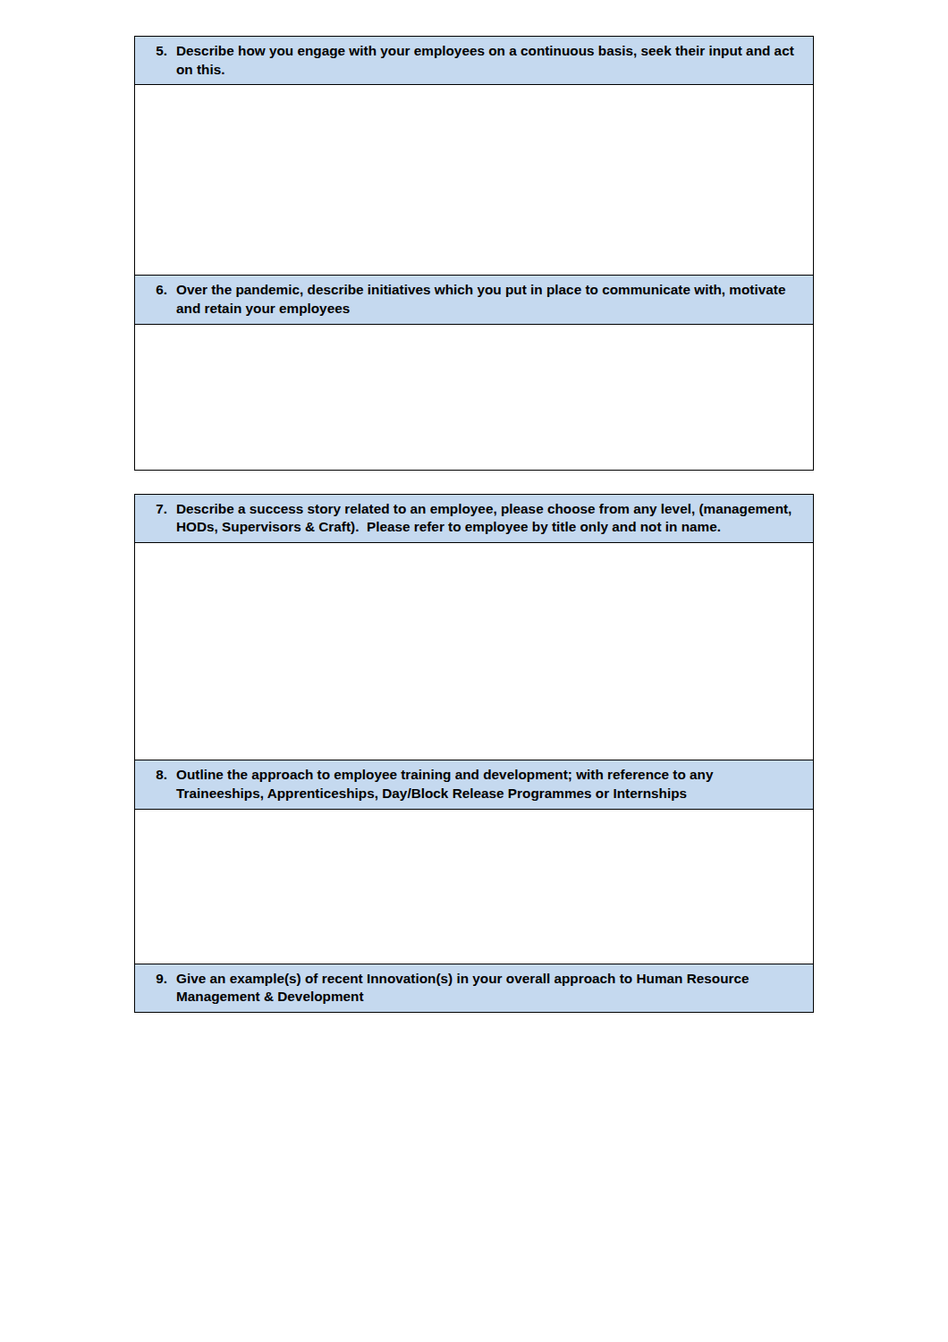| 5. Describe how you engage with your employees on a continuous basis, seek their input and act on this. |
| 6. Over the pandemic, describe initiatives which you put in place to communicate with, motivate and retain your employees |
| 7. Describe a success story related to an employee, please choose from any level, (management, HODs, Supervisors & Craft). Please refer to employee by title only and not in name. |
| 8. Outline the approach to employee training and development; with reference to any Traineeships, Apprenticeships, Day/Block Release Programmes or Internships |
| 9. Give an example(s) of recent Innovation(s) in your overall approach to Human Resource Management & Development |